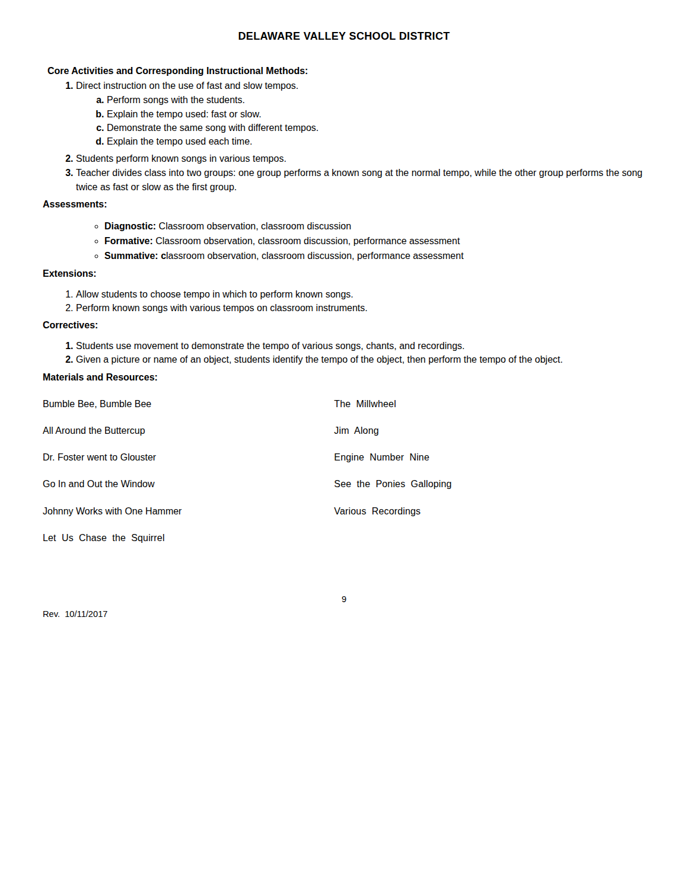DELAWARE VALLEY SCHOOL DISTRICT
Core Activities and Corresponding Instructional Methods:
Direct instruction on the use of fast and slow tempos.
Perform songs with the students.
Explain the tempo used: fast or slow.
Demonstrate the same song with different tempos.
Explain the tempo used each time.
Students perform known songs in various tempos.
Teacher divides class into two groups: one group performs a known song at the normal tempo, while the other group performs the song twice as fast or slow as the first group.
Assessments:
Diagnostic: Classroom observation, classroom discussion
Formative: Classroom observation, classroom discussion, performance assessment
Summative: classroom observation, classroom discussion, performance assessment
Extensions:
Allow students to choose tempo in which to perform known songs.
Perform known songs with various tempos on classroom instruments.
Correctives:
Students use movement to demonstrate the tempo of various songs, chants, and recordings.
Given a picture or name of an object, students identify the tempo of the object, then perform the tempo of the object.
Materials and Resources:
| Bumble Bee, Bumble Bee | The Millwheel |
| All Around the Buttercup | Jim Along |
| Dr. Foster went to Glouster | Engine Number Nine |
| Go In and Out the Window | See the Ponies Galloping |
| Johnny Works with One Hammer | Various Recordings |
| Let Us Chase the Squirrel | |
9
Rev. 10/11/2017